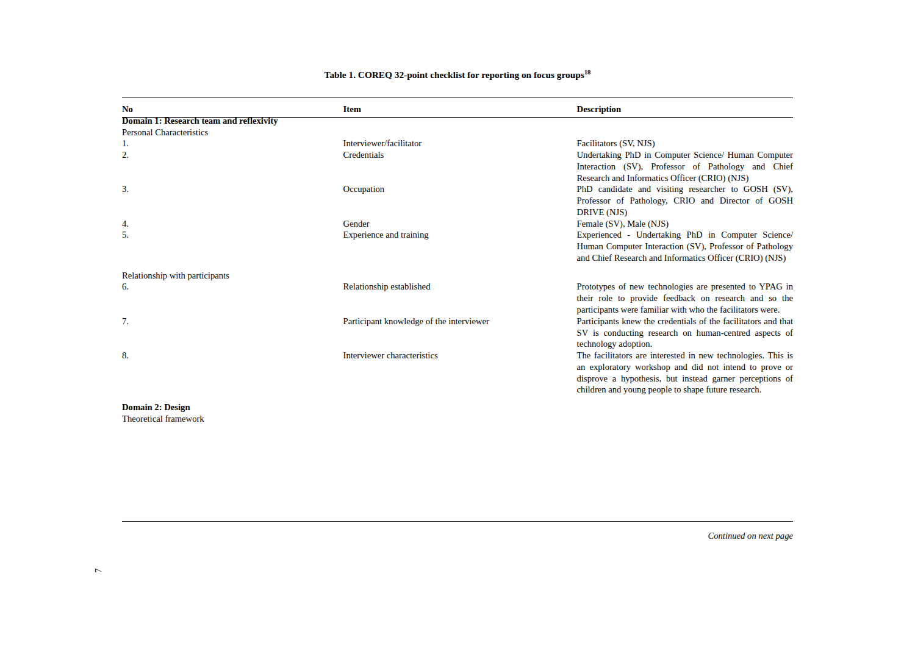Table 1. COREQ 32-point checklist for reporting on focus groups18
| No | Item | Description |
| Domain 1: Research team and reflexivity | | |
| Personal Characteristics | | |
| 1. | Interviewer/facilitator | Facilitators (SV, NJS) |
| 2. | Credentials | Undertaking PhD in Computer Science/ Human Computer Interaction (SV), Professor of Pathology and Chief Research and Informatics Officer (CRIO) (NJS) |
| 3. | Occupation | PhD candidate and visiting researcher to GOSH (SV), Professor of Pathology, CRIO and Director of GOSH DRIVE (NJS) |
| 4. | Gender | Female (SV), Male (NJS) |
| 5. | Experience and training | Experienced - Undertaking PhD in Computer Science/ Human Computer Interaction (SV), Professor of Pathology and Chief Research and Informatics Officer (CRIO) (NJS) |
| Relationship with participants | | |
| 6. | Relationship established | Prototypes of new technologies are presented to YPAG in their role to provide feedback on research and so the participants were familiar with who the facilitators were. |
| 7. | Participant knowledge of the interviewer | Participants knew the credentials of the facilitators and that SV is conducting research on human-centred aspects of technology adoption. |
| 8. | Interviewer characteristics | The facilitators are interested in new technologies. This is an exploratory workshop and did not intend to prove or disprove a hypothesis, but instead garner perceptions of children and young people to shape future research. |
| Domain 2: Design | | |
| Theoretical framework | | |
Continued on next page
7